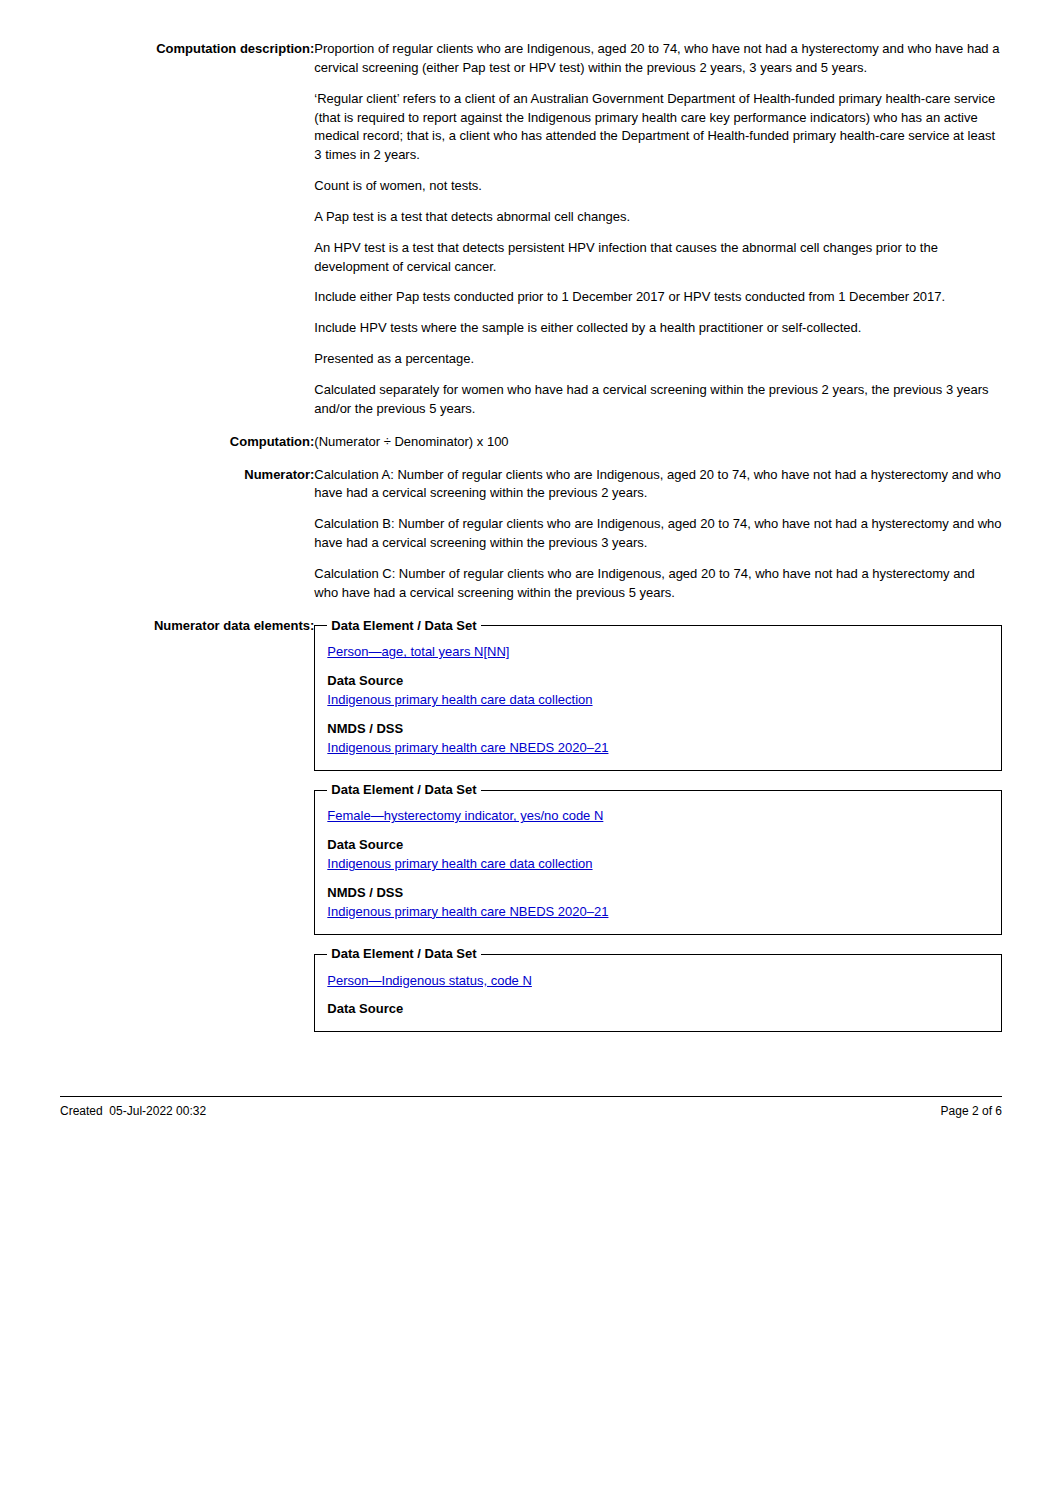| Computation description: | Proportion of regular clients who are Indigenous, aged 20 to 74, who have not had a hysterectomy and who have had a cervical screening (either Pap test or HPV test) within the previous 2 years, 3 years and 5 years. ‘Regular client’ refers to a client of an Australian Government Department of Health-funded primary health-care service (that is required to report against the Indigenous primary health care key performance indicators) who has an active medical record; that is, a client who has attended the Department of Health-funded primary health-care service at least 3 times in 2 years. Count is of women, not tests. A Pap test is a test that detects abnormal cell changes. An HPV test is a test that detects persistent HPV infection that causes the abnormal cell changes prior to the development of cervical cancer. Include either Pap tests conducted prior to 1 December 2017 or HPV tests conducted from 1 December 2017. Include HPV tests where the sample is either collected by a health practitioner or self-collected. Presented as a percentage. Calculated separately for women who have had a cervical screening within the previous 2 years, the previous 3 years and/or the previous 5 years. |
| Computation: | (Numerator ÷ Denominator) x 100 |
| Numerator: | Calculation A: Number of regular clients who are Indigenous, aged 20 to 74, who have not had a hysterectomy and who have had a cervical screening within the previous 2 years. Calculation B: Number of regular clients who are Indigenous, aged 20 to 74, who have not had a hysterectomy and who have had a cervical screening within the previous 3 years. Calculation C: Number of regular clients who are Indigenous, aged 20 to 74, who have not had a hysterectomy and who have had a cervical screening within the previous 5 years. |
| Numerator data elements: | Data Element / Data Set Person—age, total years N[NN] Data Source Indigenous primary health care data collection NMDS / DSS Indigenous primary health care NBEDS 2020–21 Data Element / Data Set Female—hysterectomy indicator, yes/no code N Data Source Indigenous primary health care data collection NMDS / DSS Indigenous primary health care NBEDS 2020–21 Data Element / Data Set Person—Indigenous status, code N Data Source |
Created 05-Jul-2022 00:32 Page 2 of 6